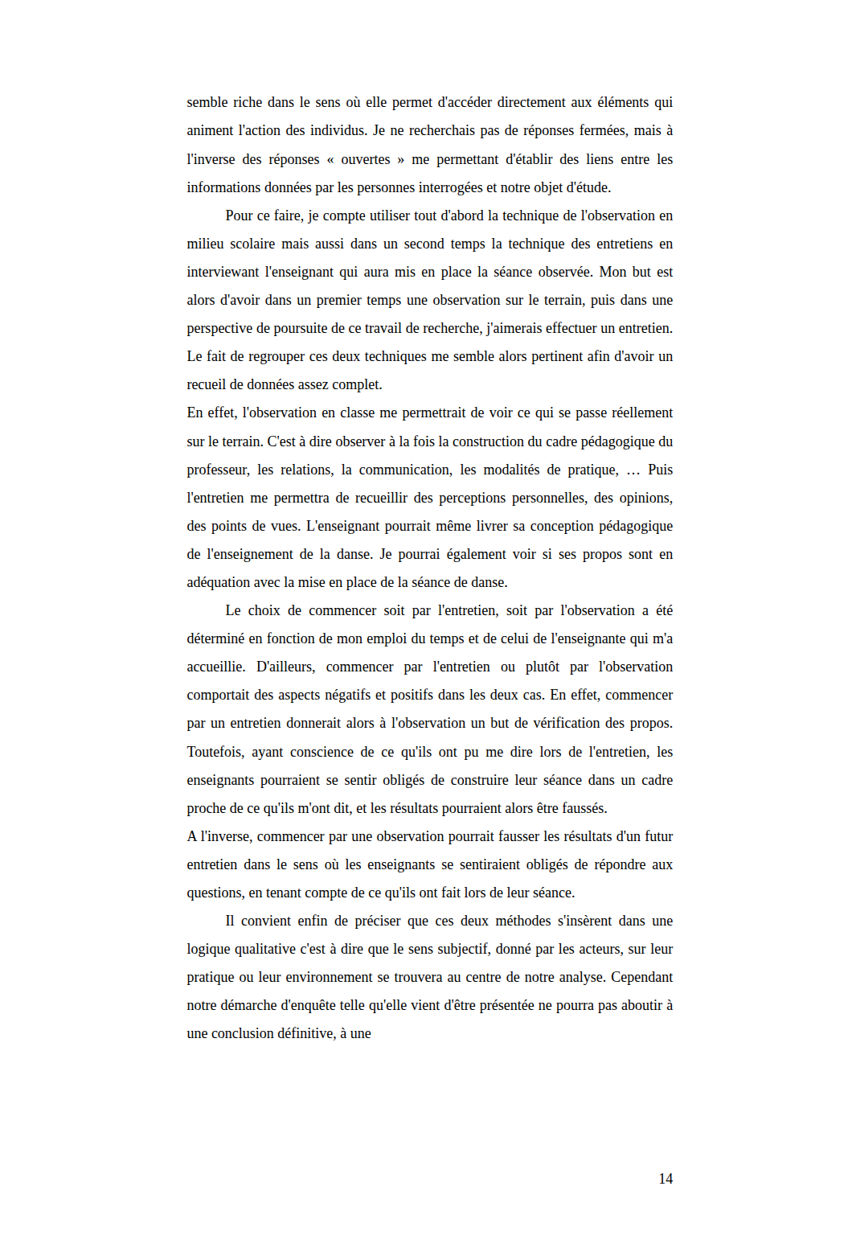semble riche dans le sens où elle permet d'accéder directement aux éléments qui animent l'action des individus. Je ne recherchais pas de réponses fermées, mais à l'inverse des réponses « ouvertes » me permettant d'établir des liens entre les informations données par les personnes interrogées et notre objet d'étude.
Pour ce faire, je compte utiliser tout d'abord la technique de l'observation en milieu scolaire mais aussi dans un second temps la technique des entretiens en interviewant l'enseignant qui aura mis en place la séance observée. Mon but est alors d'avoir dans un premier temps une observation sur le terrain, puis dans une perspective de poursuite de ce travail de recherche, j'aimerais effectuer un entretien. Le fait de regrouper ces deux techniques me semble alors pertinent afin d'avoir un recueil de données assez complet.
En effet, l'observation en classe me permettrait de voir ce qui se passe réellement sur le terrain. C'est à dire observer à la fois la construction du cadre pédagogique du professeur, les relations, la communication, les modalités de pratique, … Puis l'entretien me permettra de recueillir des perceptions personnelles, des opinions, des points de vues. L'enseignant pourrait même livrer sa conception pédagogique de l'enseignement de la danse. Je pourrai également voir si ses propos sont en adéquation avec la mise en place de la séance de danse.
Le choix de commencer soit par l'entretien, soit par l'observation a été déterminé en fonction de mon emploi du temps et de celui de l'enseignante qui m'a accueillie. D'ailleurs, commencer par l'entretien ou plutôt par l'observation comportait des aspects négatifs et positifs dans les deux cas. En effet, commencer par un entretien donnerait alors à l'observation un but de vérification des propos. Toutefois, ayant conscience de ce qu'ils ont pu me dire lors de l'entretien, les enseignants pourraient se sentir obligés de construire leur séance dans un cadre proche de ce qu'ils m'ont dit, et les résultats pourraient alors être faussés.
A l'inverse, commencer par une observation pourrait fausser les résultats d'un futur entretien dans le sens où les enseignants se sentiraient obligés de répondre aux questions, en tenant compte de ce qu'ils ont fait lors de leur séance.
Il convient enfin de préciser que ces deux méthodes s'insèrent dans une logique qualitative c'est à dire que le sens subjectif, donné par les acteurs, sur leur pratique ou leur environnement se trouvera au centre de notre analyse. Cependant notre démarche d'enquête telle qu'elle vient d'être présentée ne pourra pas aboutir à une conclusion définitive, à une
14